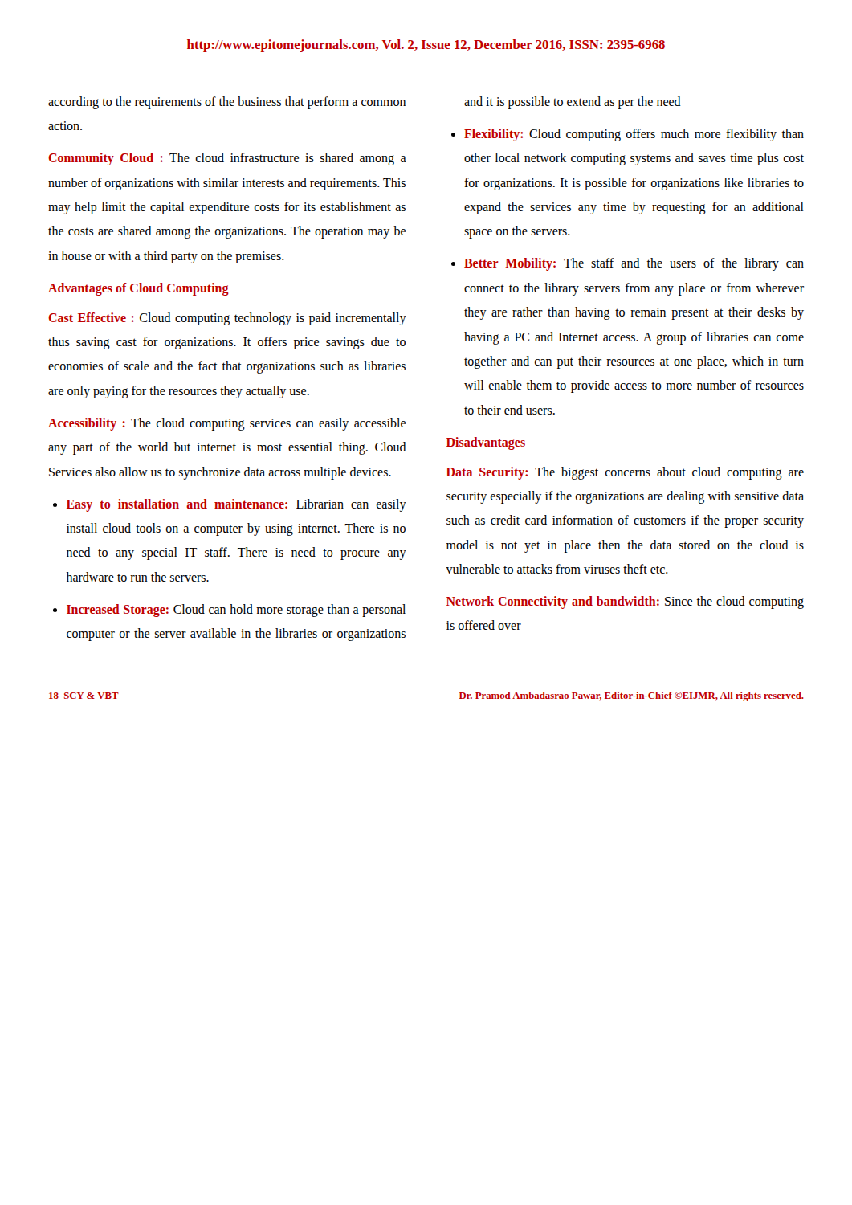http://www.epitomejournals.com, Vol. 2, Issue 12, December 2016, ISSN: 2395-6968
according to the requirements of the business that perform a common action.
Community Cloud : The cloud infrastructure is shared among a number of organizations with similar interests and requirements. This may help limit the capital expenditure costs for its establishment as the costs are shared among the organizations. The operation may be in house or with a third party on the premises.
Advantages of Cloud Computing
Cast Effective : Cloud computing technology is paid incrementally thus saving cast for organizations. It offers price savings due to economies of scale and the fact that organizations such as libraries are only paying for the resources they actually use.
Accessibility : The cloud computing services can easily accessible any part of the world but internet is most essential thing. Cloud Services also allow us to synchronize data across multiple devices.
Easy to installation and maintenance: Librarian can easily install cloud tools on a computer by using internet. There is no need to any special IT staff. There is need to procure any hardware to run the servers.
Increased Storage: Cloud can hold more storage than a personal computer or the server available in the libraries or organizations and it is possible to extend as per the need
Flexibility: Cloud computing offers much more flexibility than other local network computing systems and saves time plus cost for organizations. It is possible for organizations like libraries to expand the services any time by requesting for an additional space on the servers.
Better Mobility: The staff and the users of the library can connect to the library servers from any place or from wherever they are rather than having to remain present at their desks by having a PC and Internet access. A group of libraries can come together and can put their resources at one place, which in turn will enable them to provide access to more number of resources to their end users.
Disadvantages
Data Security: The biggest concerns about cloud computing are security especially if the organizations are dealing with sensitive data such as credit card information of customers if the proper security model is not yet in place then the data stored on the cloud is vulnerable to attacks from viruses theft etc.
Network Connectivity and bandwidth: Since the cloud computing is offered over
18 SCY & VBT Dr. Pramod Ambadasrao Pawar, Editor-in-Chief ©EIJMR, All rights reserved.